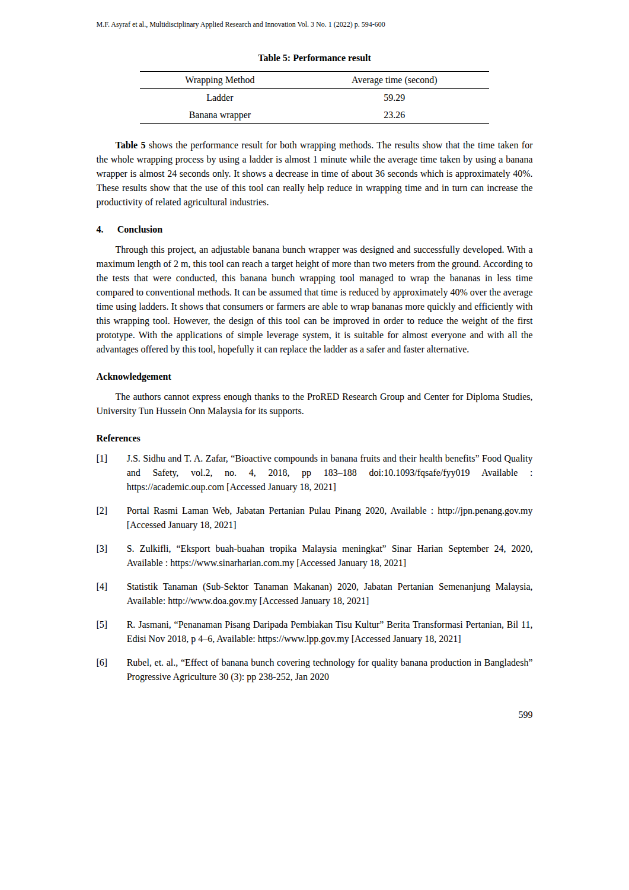M.F. Asyraf et al., Multidisciplinary Applied Research and Innovation Vol. 3 No. 1 (2022) p. 594-600
Table 5: Performance result
| Wrapping Method | Average time (second) |
| --- | --- |
| Ladder | 59.29 |
| Banana wrapper | 23.26 |
Table 5 shows the performance result for both wrapping methods. The results show that the time taken for the whole wrapping process by using a ladder is almost 1 minute while the average time taken by using a banana wrapper is almost 24 seconds only. It shows a decrease in time of about 36 seconds which is approximately 40%. These results show that the use of this tool can really help reduce in wrapping time and in turn can increase the productivity of related agricultural industries.
4. Conclusion
Through this project, an adjustable banana bunch wrapper was designed and successfully developed. With a maximum length of 2 m, this tool can reach a target height of more than two meters from the ground. According to the tests that were conducted, this banana bunch wrapping tool managed to wrap the bananas in less time compared to conventional methods. It can be assumed that time is reduced by approximately 40% over the average time using ladders. It shows that consumers or farmers are able to wrap bananas more quickly and efficiently with this wrapping tool. However, the design of this tool can be improved in order to reduce the weight of the first prototype. With the applications of simple leverage system, it is suitable for almost everyone and with all the advantages offered by this tool, hopefully it can replace the ladder as a safer and faster alternative.
Acknowledgement
The authors cannot express enough thanks to the ProRED Research Group and Center for Diploma Studies, University Tun Hussein Onn Malaysia for its supports.
References
[1] J.S. Sidhu and T. A. Zafar, “Bioactive compounds in banana fruits and their health benefits” Food Quality and Safety, vol.2, no. 4, 2018, pp 183–188 doi:10.1093/fqsafe/fyy019 Available : https://academic.oup.com [Accessed January 18, 2021]
[2] Portal Rasmi Laman Web, Jabatan Pertanian Pulau Pinang 2020, Available : http://jpn.penang.gov.my [Accessed January 18, 2021]
[3] S. Zulkifli, “Eksport buah-buahan tropika Malaysia meningkat” Sinar Harian September 24, 2020, Available : https://www.sinarharian.com.my [Accessed January 18, 2021]
[4] Statistik Tanaman (Sub-Sektor Tanaman Makanan) 2020, Jabatan Pertanian Semenanjung Malaysia, Available: http://www.doa.gov.my [Accessed January 18, 2021]
[5] R. Jasmani, “Penanaman Pisang Daripada Pembiakan Tisu Kultur” Berita Transformasi Pertanian, Bil 11, Edisi Nov 2018, p 4–6, Available: https://www.lpp.gov.my [Accessed January 18, 2021]
[6] Rubel, et. al., “Effect of banana bunch covering technology for quality banana production in Bangladesh” Progressive Agriculture 30 (3): pp 238-252, Jan 2020
599